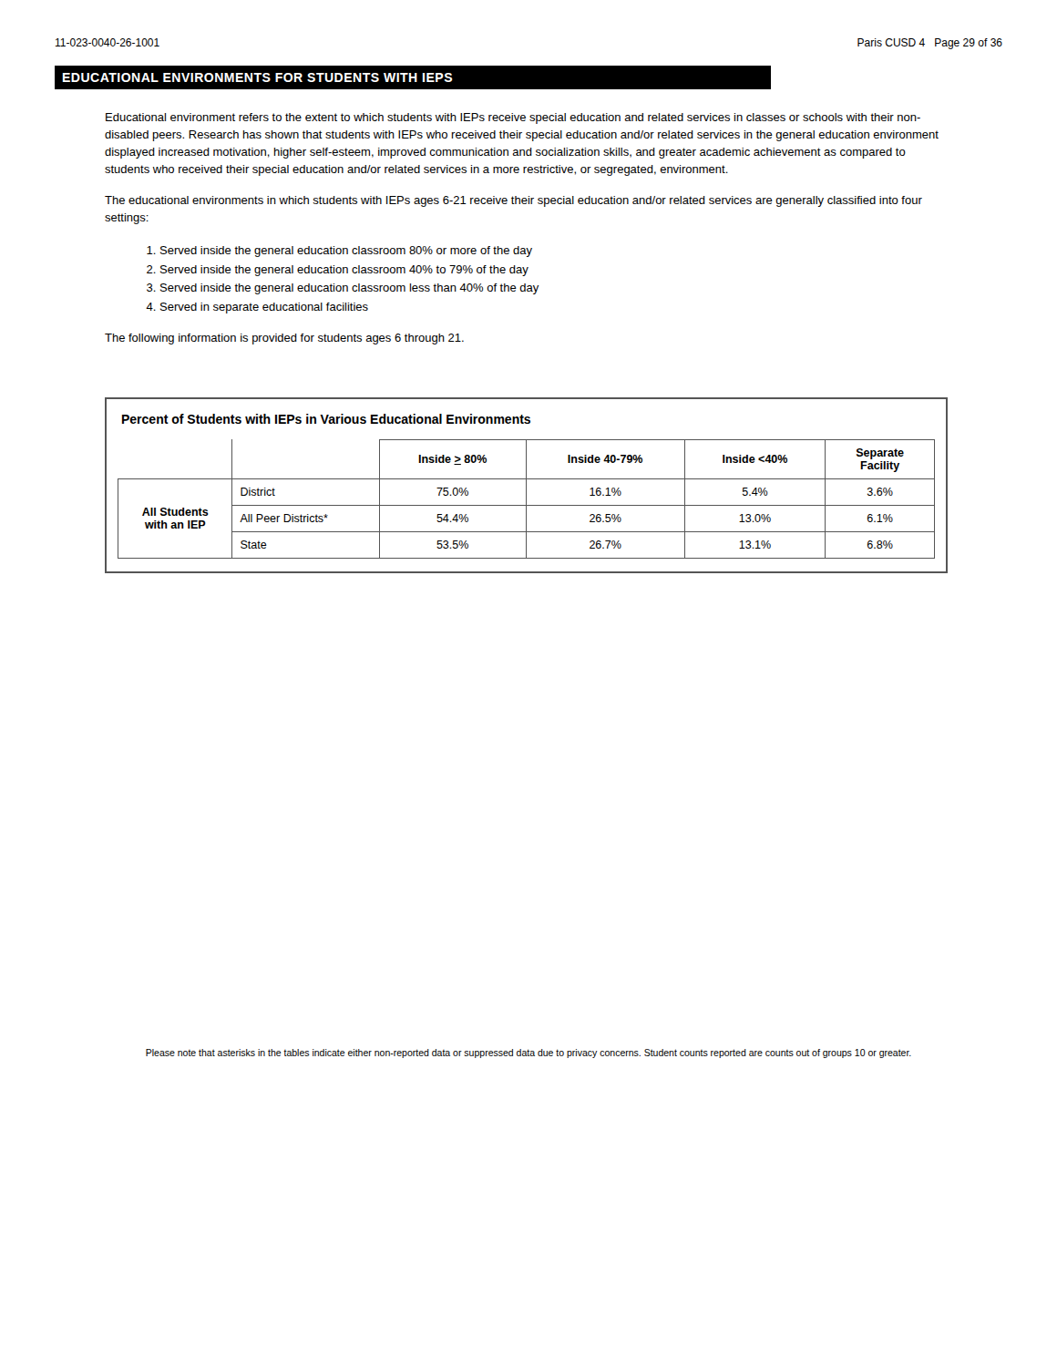11-023-0040-26-1001
Paris CUSD 4 Page 29 of 36
Educational Environments for Students with IEPs
Educational environment refers to the extent to which students with IEPs receive special education and related services in classes or schools with their non-disabled peers. Research has shown that students with IEPs who received their special education and/or related services in the general education environment displayed increased motivation, higher self-esteem, improved communication and socialization skills, and greater academic achievement as compared to students who received their special education and/or related services in a more restrictive, or segregated, environment.
The educational environments in which students with IEPs ages 6-21 receive their special education and/or related services are generally classified into four settings:
Served inside the general education classroom 80% or more of the day
Served inside the general education classroom 40% to 79% of the day
Served inside the general education classroom less than 40% of the day
Served in separate educational facilities
The following information is provided for students ages 6 through 21.
Percent of Students with IEPs in Various Educational Environments
| | | Inside > 80% | Inside 40-79% | Inside <40% | Separate Facility |
| --- | --- | --- | --- | --- | --- |
| All Students with an IEP | District | 75.0% | 16.1% | 5.4% | 3.6% |
| All Peer Districts* | 54.4% | 26.5% | 13.0% | 6.1% |
| State | 53.5% | 26.7% | 13.1% | 6.8% |
Please note that asterisks in the tables indicate either non-reported data or suppressed data due to privacy concerns. Student counts reported are counts out of groups 10 or greater.